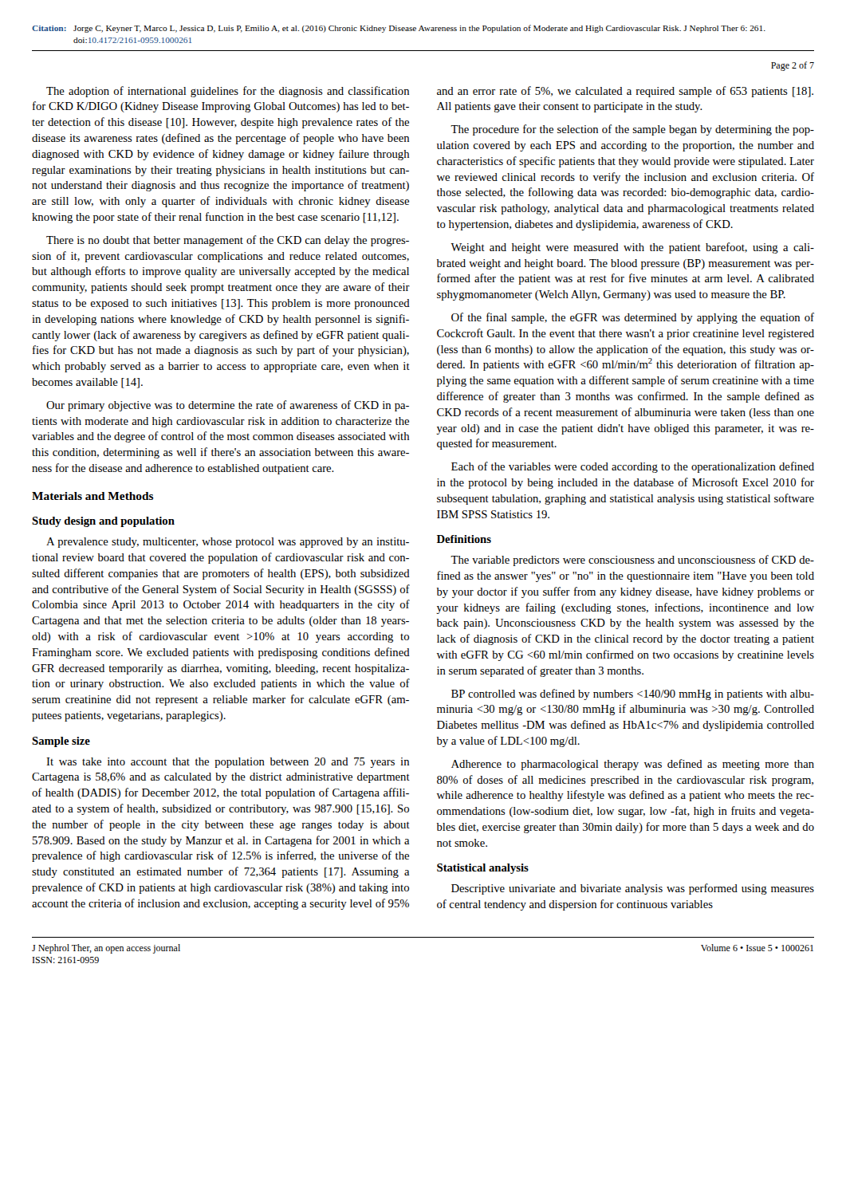Citation: Jorge C, Keyner T, Marco L, Jessica D, Luis P, Emilio A, et al. (2016) Chronic Kidney Disease Awareness in the Population of Moderate and High Cardiovascular Risk. J Nephrol Ther 6: 261. doi:10.4172/2161-0959.1000261
Page 2 of 7
The adoption of international guidelines for the diagnosis and classification for CKD K/DIGO (Kidney Disease Improving Global Outcomes) has led to better detection of this disease [10]. However, despite high prevalence rates of the disease its awareness rates (defined as the percentage of people who have been diagnosed with CKD by evidence of kidney damage or kidney failure through regular examinations by their treating physicians in health institutions but cannot understand their diagnosis and thus recognize the importance of treatment) are still low, with only a quarter of individuals with chronic kidney disease knowing the poor state of their renal function in the best case scenario [11,12].
There is no doubt that better management of the CKD can delay the progression of it, prevent cardiovascular complications and reduce related outcomes, but although efforts to improve quality are universally accepted by the medical community, patients should seek prompt treatment once they are aware of their status to be exposed to such initiatives [13]. This problem is more pronounced in developing nations where knowledge of CKD by health personnel is significantly lower (lack of awareness by caregivers as defined by eGFR patient qualifies for CKD but has not made a diagnosis as such by part of your physician), which probably served as a barrier to access to appropriate care, even when it becomes available [14].
Our primary objective was to determine the rate of awareness of CKD in patients with moderate and high cardiovascular risk in addition to characterize the variables and the degree of control of the most common diseases associated with this condition, determining as well if there's an association between this awareness for the disease and adherence to established outpatient care.
Materials and Methods
Study design and population
A prevalence study, multicenter, whose protocol was approved by an institutional review board that covered the population of cardiovascular risk and consulted different companies that are promoters of health (EPS), both subsidized and contributive of the General System of Social Security in Health (SGSSS) of Colombia since April 2013 to October 2014 with headquarters in the city of Cartagena and that met the selection criteria to be adults (older than 18 years-old) with a risk of cardiovascular event >10% at 10 years according to Framingham score. We excluded patients with predisposing conditions defined GFR decreased temporarily as diarrhea, vomiting, bleeding, recent hospitalization or urinary obstruction. We also excluded patients in which the value of serum creatinine did not represent a reliable marker for calculate eGFR (amputees patients, vegetarians, paraplegics).
Sample size
It was take into account that the population between 20 and 75 years in Cartagena is 58,6% and as calculated by the district administrative department of health (DADIS) for December 2012, the total population of Cartagena affiliated to a system of health, subsidized or contributory, was 987.900 [15,16]. So the number of people in the city between these age ranges today is about 578.909. Based on the study by Manzur et al. in Cartagena for 2001 in which a prevalence of high cardiovascular risk of 12.5% is inferred, the universe of the study constituted an estimated number of 72,364 patients [17]. Assuming a prevalence of CKD in patients at high cardiovascular risk (38%) and taking into account the criteria of inclusion and exclusion, accepting a security level of 95% and an error rate of 5%, we calculated a required sample of 653 patients [18]. All patients gave their consent to participate in the study.
The procedure for the selection of the sample began by determining the population covered by each EPS and according to the proportion, the number and characteristics of specific patients that they would provide were stipulated. Later we reviewed clinical records to verify the inclusion and exclusion criteria. Of those selected, the following data was recorded: bio-demographic data, cardiovascular risk pathology, analytical data and pharmacological treatments related to hypertension, diabetes and dyslipidemia, awareness of CKD.
Weight and height were measured with the patient barefoot, using a calibrated weight and height board. The blood pressure (BP) measurement was performed after the patient was at rest for five minutes at arm level. A calibrated sphygmomanometer (Welch Allyn, Germany) was used to measure the BP.
Of the final sample, the eGFR was determined by applying the equation of Cockcroft Gault. In the event that there wasn't a prior creatinine level registered (less than 6 months) to allow the application of the equation, this study was ordered. In patients with eGFR <60 ml/min/m2 this deterioration of filtration applying the same equation with a different sample of serum creatinine with a time difference of greater than 3 months was confirmed. In the sample defined as CKD records of a recent measurement of albuminuria were taken (less than one year old) and in case the patient didn't have obliged this parameter, it was requested for measurement.
Each of the variables were coded according to the operationalization defined in the protocol by being included in the database of Microsoft Excel 2010 for subsequent tabulation, graphing and statistical analysis using statistical software IBM SPSS Statistics 19.
Definitions
The variable predictors were consciousness and unconsciousness of CKD defined as the answer "yes" or "no" in the questionnaire item "Have you been told by your doctor if you suffer from any kidney disease, have kidney problems or your kidneys are failing (excluding stones, infections, incontinence and low back pain). Unconsciousness CKD by the health system was assessed by the lack of diagnosis of CKD in the clinical record by the doctor treating a patient with eGFR by CG <60 ml/min confirmed on two occasions by creatinine levels in serum separated of greater than 3 months.
BP controlled was defined by numbers <140/90 mmHg in patients with albuminuria <30 mg/g or <130/80 mmHg if albuminuria was >30 mg/g. Controlled Diabetes mellitus -DM was defined as HbA1c<7% and dyslipidemia controlled by a value of LDL<100 mg/dl.
Adherence to pharmacological therapy was defined as meeting more than 80% of doses of all medicines prescribed in the cardiovascular risk program, while adherence to healthy lifestyle was defined as a patient who meets the recommendations (low-sodium diet, low sugar, low -fat, high in fruits and vegetables diet, exercise greater than 30min daily) for more than 5 days a week and do not smoke.
Statistical analysis
Descriptive univariate and bivariate analysis was performed using measures of central tendency and dispersion for continuous variables
J Nephrol Ther, an open access journal
ISSN: 2161-0959
Volume 6 • Issue 5 • 1000261